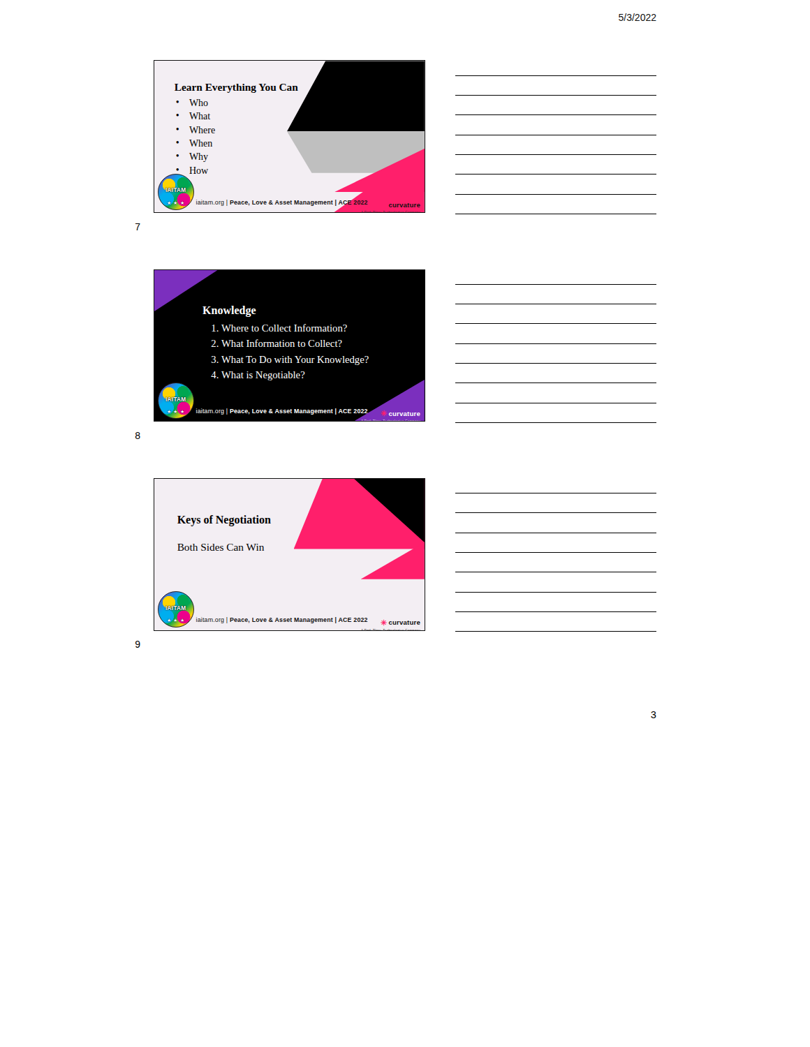5/3/2022
Learn Everything You Can
Who
What
Where
When
Why
How
IAITAM ★ ★ ★
iaitam.org | Peace, Love & Asset Management | ACE 2022
✳curvature A Park Place Technologies Company
7
Knowledge
Where to Collect Information?
What Information to Collect?
What To Do with Your Knowledge?
What is Negotiable?
IAITAM ★ ★ ★
iaitam.org | Peace, Love & Asset Management | ACE 2022
✳curvature A Park Place Technologies Company
8
Keys of Negotiation
Both Sides Can Win
IAITAM ★ ★ ★
iaitam.org | Peace, Love & Asset Management | ACE 2022
✳curvature A Park Place Technologies Company
9
3